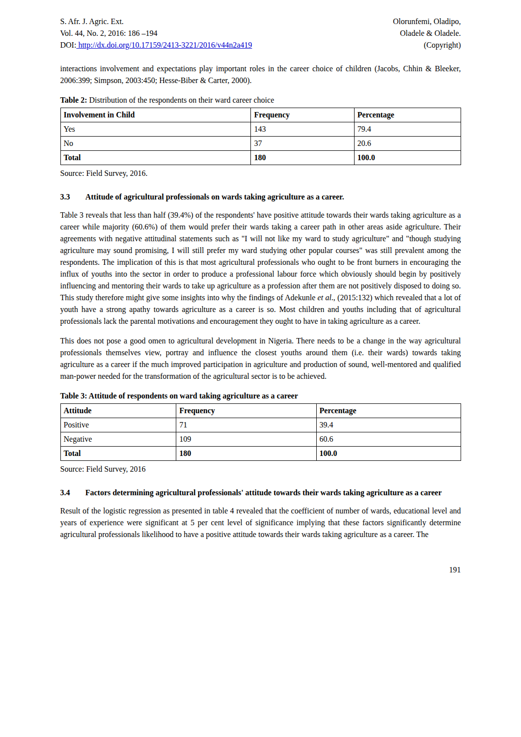S. Afr. J. Agric. Ext. Olorunfemi, Oladipo,
Vol. 44, No. 2, 2016: 186 –194 Oladele & Oladele.
DOI: http://dx.doi.org/10.17159/2413-3221/2016/v44n2a419 (Copyright)
interactions involvement and expectations play important roles in the career choice of children (Jacobs, Chhin & Bleeker, 2006:399; Simpson, 2003:450; Hesse-Biber & Carter, 2000).
Table 2: Distribution of the respondents on their ward career choice
| Involvement in Child | Frequency | Percentage |
| --- | --- | --- |
| Yes | 143 | 79.4 |
| No | 37 | 20.6 |
| Total | 180 | 100.0 |
Source: Field Survey, 2016.
3.3 Attitude of agricultural professionals on wards taking agriculture as a career.
Table 3 reveals that less than half (39.4%) of the respondents' have positive attitude towards their wards taking agriculture as a career while majority (60.6%) of them would prefer their wards taking a career path in other areas aside agriculture. Their agreements with negative attitudinal statements such as "I will not like my ward to study agriculture" and "though studying agriculture may sound promising, I will still prefer my ward studying other popular courses" was still prevalent among the respondents. The implication of this is that most agricultural professionals who ought to be front burners in encouraging the influx of youths into the sector in order to produce a professional labour force which obviously should begin by positively influencing and mentoring their wards to take up agriculture as a profession after them are not positively disposed to doing so. This study therefore might give some insights into why the findings of Adekunle et al., (2015:132) which revealed that a lot of youth have a strong apathy towards agriculture as a career is so. Most children and youths including that of agricultural professionals lack the parental motivations and encouragement they ought to have in taking agriculture as a career.
This does not pose a good omen to agricultural development in Nigeria. There needs to be a change in the way agricultural professionals themselves view, portray and influence the closest youths around them (i.e. their wards) towards taking agriculture as a career if the much improved participation in agriculture and production of sound, well-mentored and qualified man-power needed for the transformation of the agricultural sector is to be achieved.
Table 3: Attitude of respondents on ward taking agriculture as a career
| Attitude | Frequency | Percentage |
| --- | --- | --- |
| Positive | 71 | 39.4 |
| Negative | 109 | 60.6 |
| Total | 180 | 100.0 |
Source: Field Survey, 2016
3.4 Factors determining agricultural professionals' attitude towards their wards taking agriculture as a career
Result of the logistic regression as presented in table 4 revealed that the coefficient of number of wards, educational level and years of experience were significant at 5 per cent level of significance implying that these factors significantly determine agricultural professionals likelihood to have a positive attitude towards their wards taking agriculture as a career. The
191